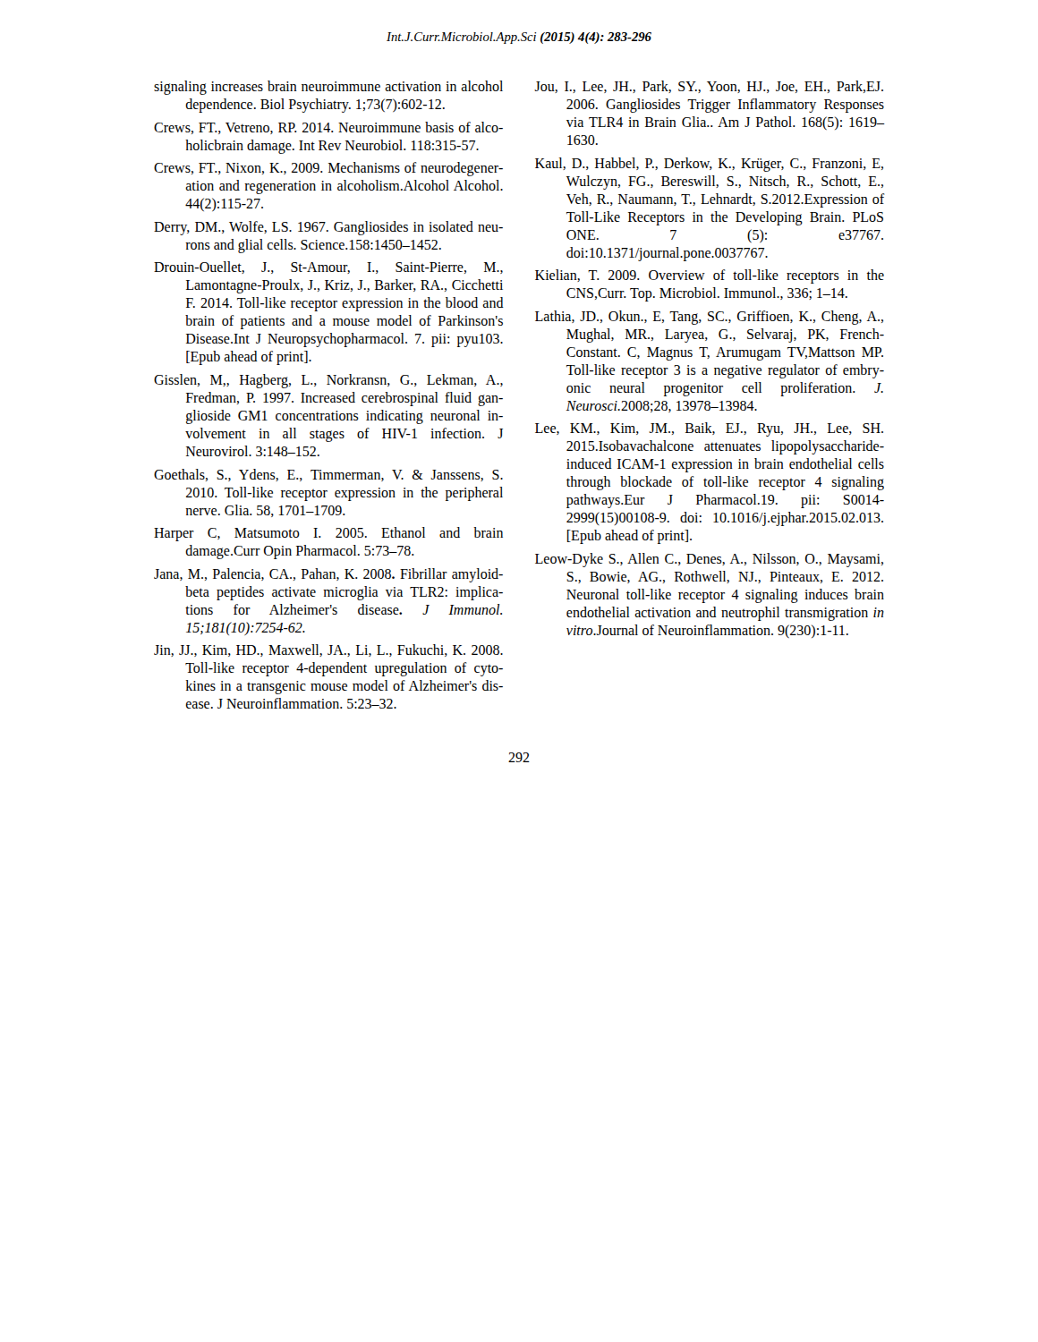Int.J.Curr.Microbiol.App.Sci (2015) 4(4): 283-296
signaling increases brain neuroimmune activation in alcohol dependence. Biol Psychiatry. 1;73(7):602-12.
Crews, FT., Vetreno, RP. 2014. Neuroimmune basis of alcoholicbrain damage. Int Rev Neurobiol. 118:315-57.
Crews, FT., Nixon, K., 2009. Mechanisms of neurodegeneration and regeneration in alcoholism.Alcohol Alcohol. 44(2):115-27.
Derry, DM., Wolfe, LS. 1967. Gangliosides in isolated neurons and glial cells. Science.158:1450–1452.
Drouin-Ouellet, J., St-Amour, I., Saint-Pierre, M., Lamontagne-Proulx, J., Kriz, J., Barker, RA., Cicchetti F. 2014. Toll-like receptor expression in the blood and brain of patients and a mouse model of Parkinson's Disease.Int J Neuropsychopharmacol. 7. pii: pyu103. [Epub ahead of print].
Gisslen, M,, Hagberg, L., Norkransn, G., Lekman, A., Fredman, P. 1997. Increased cerebrospinal fluid ganglioside GM1 concentrations indicating neuronal involvement in all stages of HIV-1 infection. J Neurovirol. 3:148–152.
Goethals, S., Ydens, E., Timmerman, V. & Janssens, S. 2010. Toll-like receptor expression in the peripheral nerve. Glia. 58, 1701–1709.
Harper C, Matsumoto I. 2005. Ethanol and brain damage.Curr Opin Pharmacol. 5:73–78.
Jana, M., Palencia, CA., Pahan, K. 2008. Fibrillar amyloid-beta peptides activate microglia via TLR2: implications for Alzheimer's disease. J Immunol. 15;181(10):7254-62.
Jin, JJ., Kim, HD., Maxwell, JA., Li, L., Fukuchi, K. 2008. Toll-like receptor 4-dependent upregulation of cytokines in a transgenic mouse model of Alzheimer's disease. J Neuroinflammation. 5:23–32.
Jou, I., Lee, JH., Park, SY., Yoon, HJ., Joe, EH., Park,EJ. 2006. Gangliosides Trigger Inflammatory Responses via TLR4 in Brain Glia.. Am J Pathol. 168(5): 1619–1630.
Kaul, D., Habbel, P., Derkow, K., Krüger, C., Franzoni, E, Wulczyn, FG., Bereswill, S., Nitsch, R., Schott, E., Veh, R., Naumann, T., Lehnardt, S.2012.Expression of Toll-Like Receptors in the Developing Brain. PLoS ONE. 7 (5): e37767. doi:10.1371/journal.pone.0037767.
Kielian, T. 2009. Overview of toll-like receptors in the CNS,Curr. Top. Microbiol. Immunol., 336; 1–14.
Lathia, JD., Okun., E, Tang, SC., Griffioen, K., Cheng, A., Mughal, MR., Laryea, G., Selvaraj, PK, French-Constant. C, Magnus T, Arumugam TV,Mattson MP. Toll-like receptor 3 is a negative regulator of embryonic neural progenitor cell proliferation. J. Neurosci. 2008;28, 13978–13984.
Lee, KM., Kim, JM., Baik, EJ., Ryu, JH., Lee, SH. 2015.Isobavachalcone attenuates lipopolysaccharide-induced ICAM-1 expression in brain endothelial cells through blockade of toll-like receptor 4 signaling pathways.Eur J Pharmacol.19. pii: S0014-2999(15)00108-9. doi: 10.1016/j.ejphar.2015.02.013. [Epub ahead of print].
Leow-Dyke S., Allen C., Denes, A., Nilsson, O., Maysami, S., Bowie, AG., Rothwell, NJ., Pinteaux, E. 2012. Neuronal toll-like receptor 4 signaling induces brain endothelial activation and neutrophil transmigration in vitro.Journal of Neuroinflammation. 9(230):1-11.
292